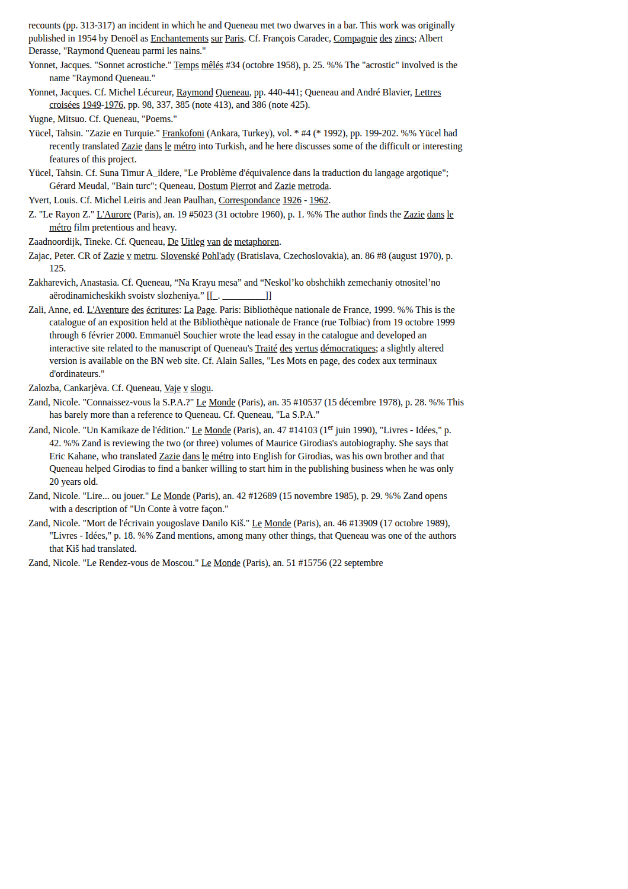recounts (pp. 313-317) an incident in which he and Queneau met two dwarves in a bar. This work was originally published in 1954 by Denoël as Enchantements sur Paris. Cf. François Caradec, Compagnie des zincs; Albert Derasse, "Raymond Queneau parmi les nains."
Yonnet, Jacques. "Sonnet acrostiche." Temps mêlés #34 (octobre 1958), p. 25. %% The "acrostic" involved is the name "Raymond Queneau."
Yonnet, Jacques. Cf. Michel Lécureur, Raymond Queneau, pp. 440-441; Queneau and André Blavier, Lettres croisées 1949-1976, pp. 98, 337, 385 (note 413), and 386 (note 425).
Yugne, Mitsuo. Cf. Queneau, "Poems."
Yücel, Tahsin. "Zazie en Turquie." Frankofoni (Ankara, Turkey), vol. * #4 (* 1992), pp. 199-202. %% Yücel had recently translated Zazie dans le métro into Turkish, and he here discusses some of the difficult or interesting features of this project.
Yücel, Tahsin. Cf. Suna Timur A_ildere, "Le Problème d'équivalence dans la traduction du langage argotique"; Gérard Meudal, "Bain turc"; Queneau, Dostum Pierrot and Zazie metroda.
Yvert, Louis. Cf. Michel Leiris and Jean Paulhan, Correspondance 1926 - 1962.
Z. "Le Rayon Z." L'Aurore (Paris), an. 19 #5023 (31 octobre 1960), p. 1. %% The author finds the Zazie dans le métro film pretentious and heavy.
Zaadnoordijk, Tineke. Cf. Queneau, De Uitleg van de metaphoren.
Zajac, Peter. CR of Zazie v metru. Slovenské Pohl'ady (Bratislava, Czechoslovakia), an. 86 #8 (august 1970), p. 125.
Zakharevich, Anastasia. Cf. Queneau, “Na Krayu mesa” and “Neskol’ko obshchikh zemechaniy otnositel’no aërodinamicheskikh svoistv slozheniya.” [[_. _________]]
Zali, Anne, ed. L'Aventure des écritures: La Page. Paris: Bibliothèque nationale de France, 1999. %% This is the catalogue of an exposition held at the Bibliothèque nationale de France (rue Tolbiac) from 19 octobre 1999 through 6 février 2000. Emmanuël Souchier wrote the lead essay in the catalogue and developed an interactive site related to the manuscript of Queneau's Traité des vertus démocratiques; a slightly altered version is available on the BN web site. Cf. Alain Salles, "Les Mots en page, des codex aux terminaux d'ordinateurs."
Zalozba, Cankarjèva. Cf. Queneau, Vaje v slogu.
Zand, Nicole. "Connaissez-vous la S.P.A.?" Le Monde (Paris), an. 35 #10537 (15 décembre 1978), p. 28. %% This has barely more than a reference to Queneau. Cf. Queneau, "La S.P.A."
Zand, Nicole. "Un Kamikaze de l'édition." Le Monde (Paris), an. 47 #14103 (1er juin 1990), "Livres - Idées," p. 42. %% Zand is reviewing the two (or three) volumes of Maurice Girodias's autobiography. She says that Eric Kahane, who translated Zazie dans le métro into English for Girodias, was his own brother and that Queneau helped Girodias to find a banker willing to start him in the publishing business when he was only 20 years old.
Zand, Nicole. "Lire... ou jouer." Le Monde (Paris), an. 42 #12689 (15 novembre 1985), p. 29. %% Zand opens with a description of "Un Conte à votre façon."
Zand, Nicole. "Mort de l'écrivain yougoslave Danilo Kiš." Le Monde (Paris), an. 46 #13909 (17 octobre 1989), "Livres - Idées," p. 18. %% Zand mentions, among many other things, that Queneau was one of the authors that Kiš had translated.
Zand, Nicole. "Le Rendez-vous de Moscou." Le Monde (Paris), an. 51 #15756 (22 septembre